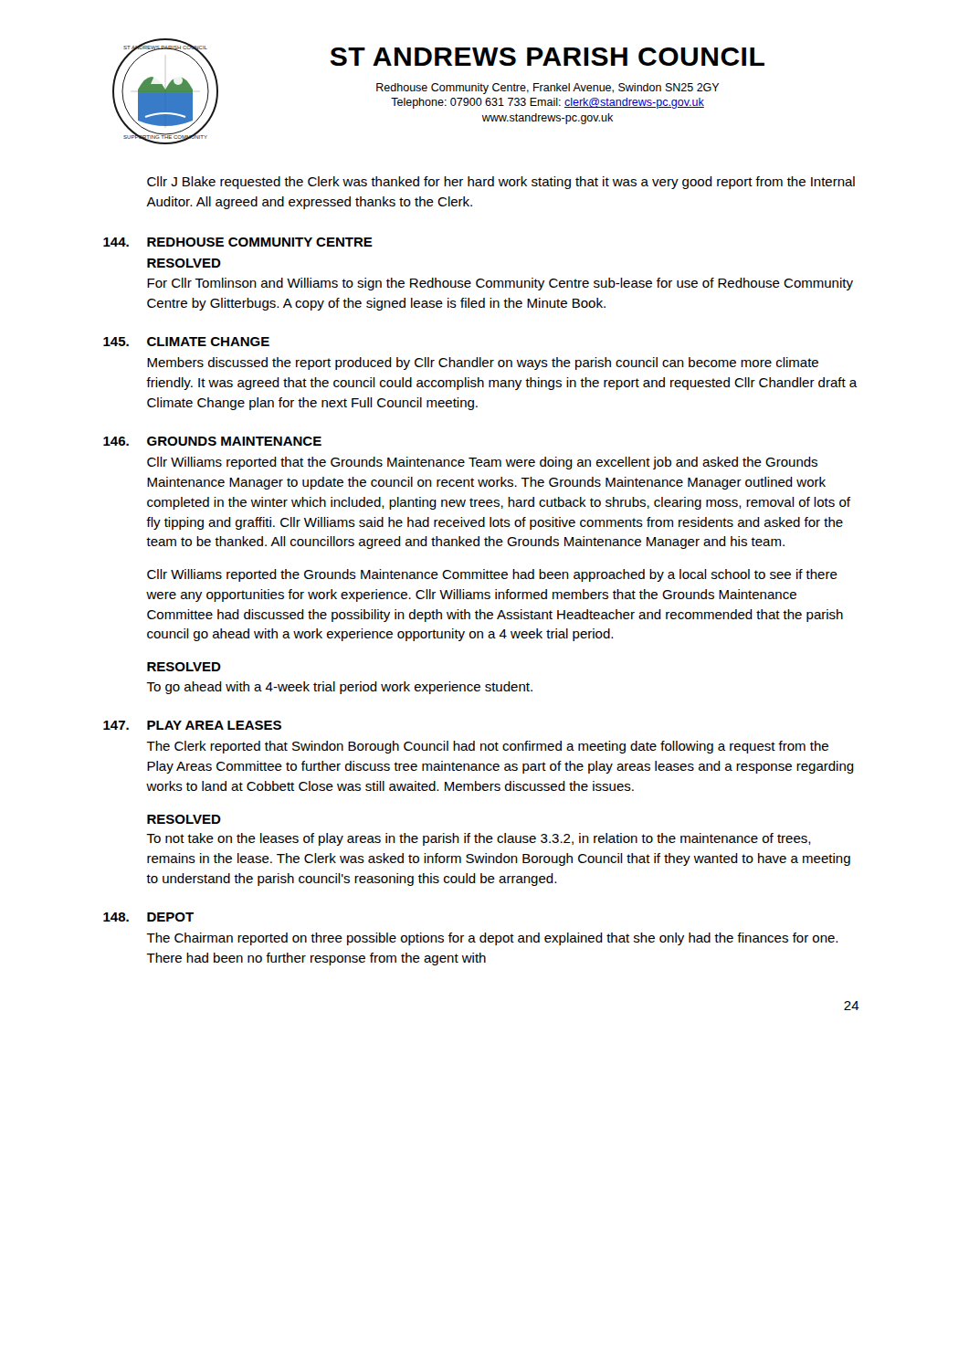ST ANDREWS PARISH COUNCIL SUPPORTING THE COMMUNITY
ST ANDREWS PARISH COUNCIL
Redhouse Community Centre, Frankel Avenue, Swindon SN25 2GY
Telephone: 07900 631 733 Email: clerk@standrews-pc.gov.uk
www.standrews-pc.gov.uk
Cllr J Blake requested the Clerk was thanked for her hard work stating that it was a very good report from the Internal Auditor. All agreed and expressed thanks to the Clerk.
144. REDHOUSE COMMUNITY CENTRE
RESOLVED
For Cllr Tomlinson and Williams to sign the Redhouse Community Centre sub-lease for use of Redhouse Community Centre by Glitterbugs. A copy of the signed lease is filed in the Minute Book.
145. CLIMATE CHANGE
Members discussed the report produced by Cllr Chandler on ways the parish council can become more climate friendly. It was agreed that the council could accomplish many things in the report and requested Cllr Chandler draft a Climate Change plan for the next Full Council meeting.
146. GROUNDS MAINTENANCE
Cllr Williams reported that the Grounds Maintenance Team were doing an excellent job and asked the Grounds Maintenance Manager to update the council on recent works. The Grounds Maintenance Manager outlined work completed in the winter which included, planting new trees, hard cutback to shrubs, clearing moss, removal of lots of fly tipping and graffiti. Cllr Williams said he had received lots of positive comments from residents and asked for the team to be thanked. All councillors agreed and thanked the Grounds Maintenance Manager and his team.
Cllr Williams reported the Grounds Maintenance Committee had been approached by a local school to see if there were any opportunities for work experience. Cllr Williams informed members that the Grounds Maintenance Committee had discussed the possibility in depth with the Assistant Headteacher and recommended that the parish council go ahead with a work experience opportunity on a 4 week trial period.
RESOLVED
To go ahead with a 4-week trial period work experience student.
147. PLAY AREA LEASES
The Clerk reported that Swindon Borough Council had not confirmed a meeting date following a request from the Play Areas Committee to further discuss tree maintenance as part of the play areas leases and a response regarding works to land at Cobbett Close was still awaited. Members discussed the issues.
RESOLVED
To not take on the leases of play areas in the parish if the clause 3.3.2, in relation to the maintenance of trees, remains in the lease. The Clerk was asked to inform Swindon Borough Council that if they wanted to have a meeting to understand the parish council's reasoning this could be arranged.
148. DEPOT
The Chairman reported on three possible options for a depot and explained that she only had the finances for one. There had been no further response from the agent with
24